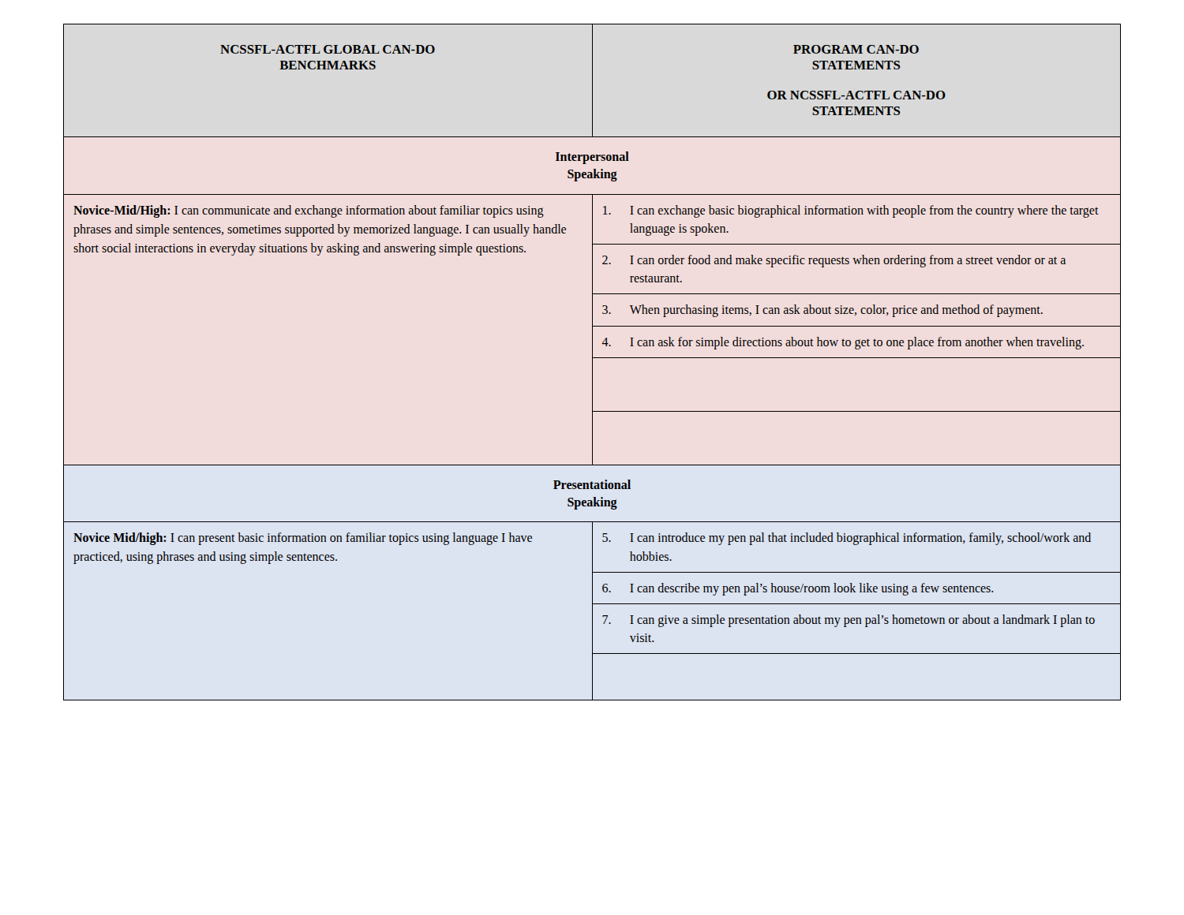| NCSSFL-ACTFL GLOBAL CAN-DO BENCHMARKS | PROGRAM CAN-DO STATEMENTS OR NCSSFL-ACTFL CAN-DO STATEMENTS |
| Interpersonal Speaking |
| Novice-Mid/High: I can communicate and exchange information about familiar topics using phrases and simple sentences, sometimes supported by memorized language. I can usually handle short social interactions in everyday situations by asking and answering simple questions. | 1. I can exchange basic biographical information with people from the country where the target language is spoken. |
| 2. I can order food and make specific requests when ordering from a street vendor or at a restaurant. |
| 3. When purchasing items, I can ask about size, color, price and method of payment. |
| 4. I can ask for simple directions about how to get to one place from another when traveling. |
| Presentational Speaking |
| Novice Mid/high: I can present basic information on familiar topics using language I have practiced, using phrases and using simple sentences. | 5. I can introduce my pen pal that included biographical information, family, school/work and hobbies. |
| 6. I can describe my pen pal’s house/room look like using a few sentences. |
| 7. I can give a simple presentation about my pen pal’s hometown or about a landmark I plan to visit. |